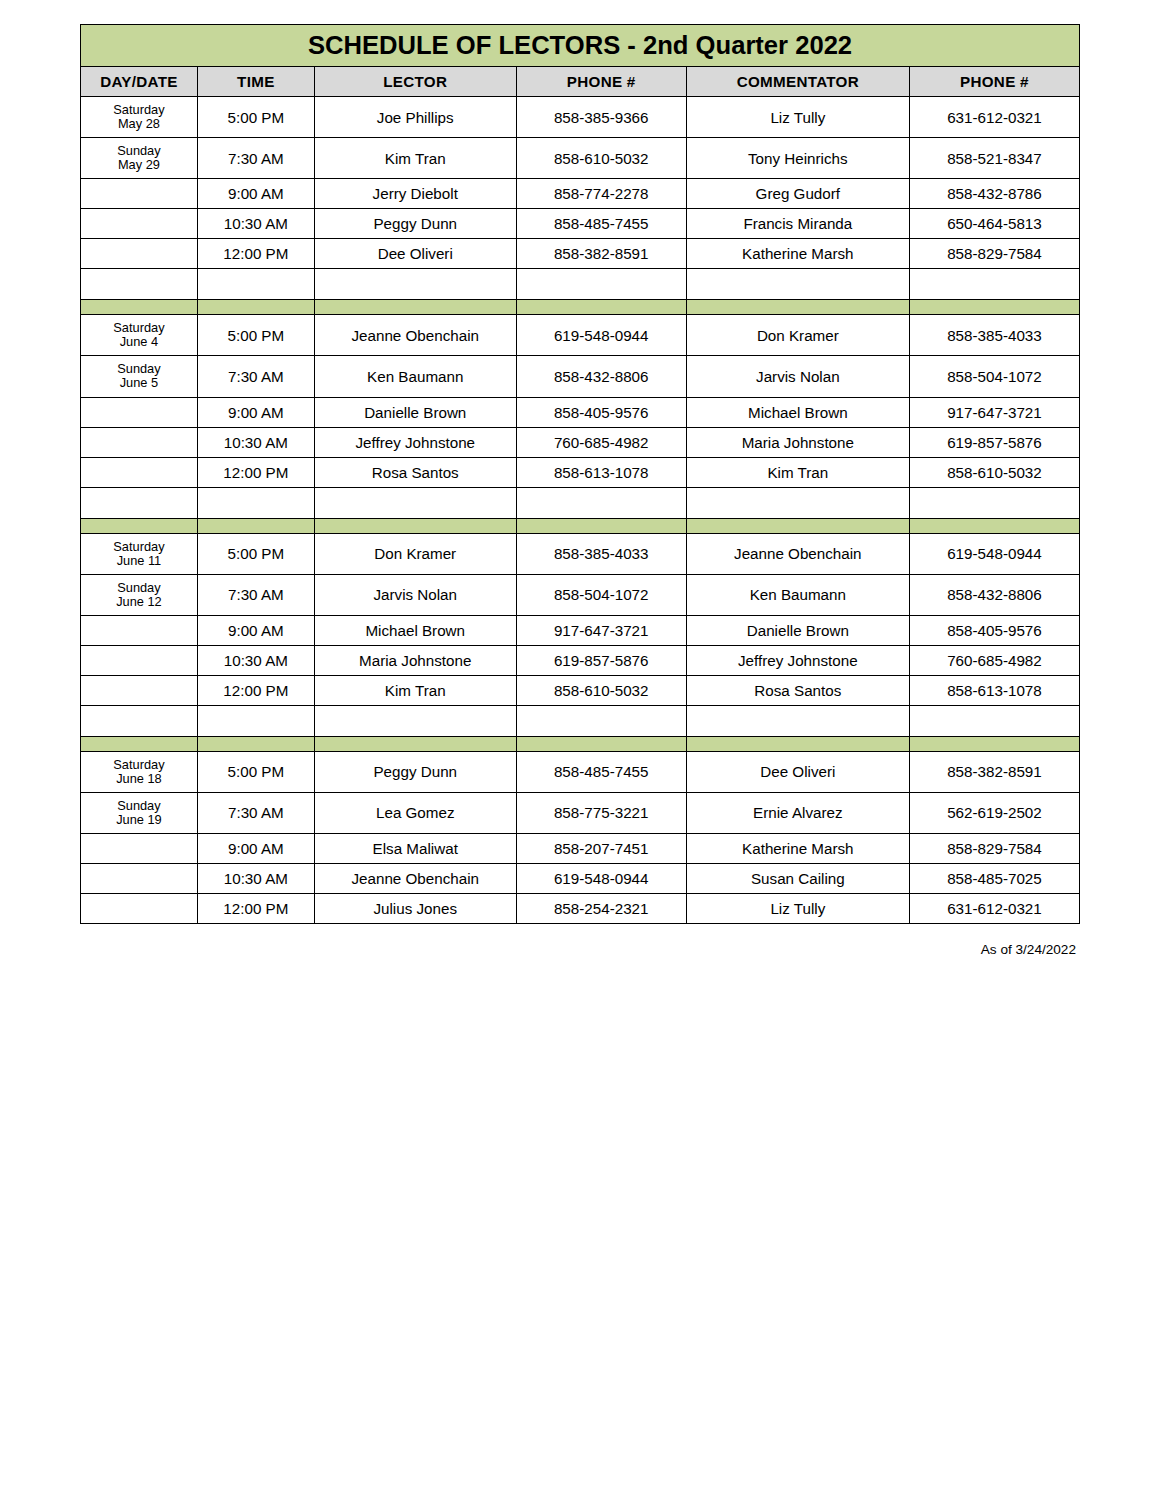SCHEDULE OF LECTORS - 2nd Quarter 2022
| DAY/DATE | TIME | LECTOR | PHONE # | COMMENTATOR | PHONE # |
| --- | --- | --- | --- | --- | --- |
| Saturday May 28 | 5:00 PM | Joe Phillips | 858-385-9366 | Liz Tully | 631-612-0321 |
| Sunday May 29 | 7:30 AM | Kim Tran | 858-610-5032 | Tony Heinrichs | 858-521-8347 |
| | 9:00 AM | Jerry Diebolt | 858-774-2278 | Greg Gudorf | 858-432-8786 |
| | 10:30 AM | Peggy Dunn | 858-485-7455 | Francis Miranda | 650-464-5813 |
| | 12:00 PM | Dee Oliveri | 858-382-8591 | Katherine Marsh | 858-829-7584 |
| Saturday June 4 | 5:00 PM | Jeanne Obenchain | 619-548-0944 | Don Kramer | 858-385-4033 |
| Sunday June 5 | 7:30 AM | Ken Baumann | 858-432-8806 | Jarvis Nolan | 858-504-1072 |
| | 9:00 AM | Danielle Brown | 858-405-9576 | Michael Brown | 917-647-3721 |
| | 10:30 AM | Jeffrey Johnstone | 760-685-4982 | Maria Johnstone | 619-857-5876 |
| | 12:00 PM | Rosa Santos | 858-613-1078 | Kim Tran | 858-610-5032 |
| Saturday June 11 | 5:00 PM | Don Kramer | 858-385-4033 | Jeanne Obenchain | 619-548-0944 |
| Sunday June 12 | 7:30 AM | Jarvis Nolan | 858-504-1072 | Ken Baumann | 858-432-8806 |
| | 9:00 AM | Michael Brown | 917-647-3721 | Danielle Brown | 858-405-9576 |
| | 10:30 AM | Maria Johnstone | 619-857-5876 | Jeffrey Johnstone | 760-685-4982 |
| | 12:00 PM | Kim Tran | 858-610-5032 | Rosa Santos | 858-613-1078 |
| Saturday June 18 | 5:00 PM | Peggy Dunn | 858-485-7455 | Dee Oliveri | 858-382-8591 |
| Sunday June 19 | 7:30 AM | Lea Gomez | 858-775-3221 | Ernie Alvarez | 562-619-2502 |
| | 9:00 AM | Elsa Maliwat | 858-207-7451 | Katherine Marsh | 858-829-7584 |
| | 10:30 AM | Jeanne Obenchain | 619-548-0944 | Susan Cailing | 858-485-7025 |
| | 12:00 PM | Julius Jones | 858-254-2321 | Liz Tully | 631-612-0321 |
As of 3/24/2022